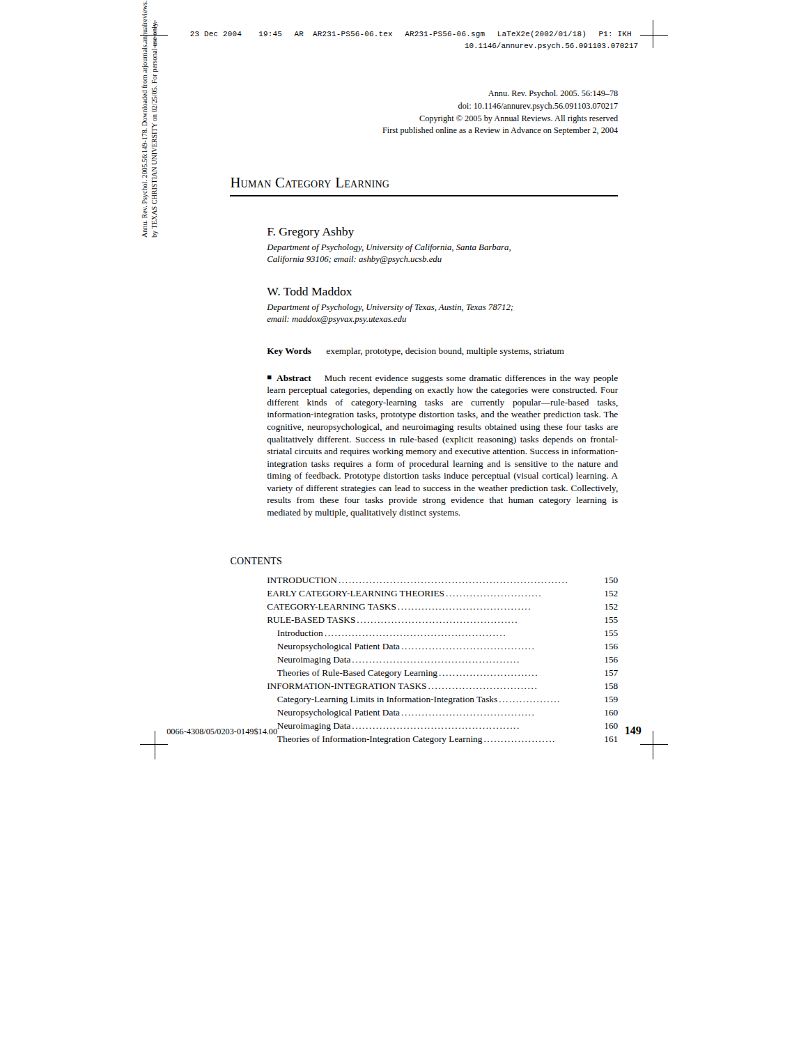23 Dec 2004 19:45 AR AR231-PS56-06.tex AR231-PS56-06.sgm LaTeX2e(2002/01/18) P1: IKH
10.1146/annurev.psych.56.091103.070217
Annu. Rev. Psychol. 2005.56:149-178. Downloaded from arjournals.annualreviews.org by TEXAS CHRISTIAN UNIVERSITY on 02/25/05. For personal use only.
Annu. Rev. Psychol. 2005. 56:149–78
doi: 10.1146/annurev.psych.56.091103.070217
Copyright © 2005 by Annual Reviews. All rights reserved
First published online as a Review in Advance on September 2, 2004
Human Category Learning
F. Gregory Ashby
Department of Psychology, University of California, Santa Barbara,
California 93106; email: ashby@psych.ucsb.edu
W. Todd Maddox
Department of Psychology, University of Texas, Austin, Texas 78712;
email: maddox@psyvax.psy.utexas.edu
Key Words exemplar, prototype, decision bound, multiple systems, striatum
■Abstract Much recent evidence suggests some dramatic differences in the way people learn perceptual categories, depending on exactly how the categories were constructed. Four different kinds of category-learning tasks are currently popular—rule-based tasks, information-integration tasks, prototype distortion tasks, and the weather prediction task. The cognitive, neuropsychological, and neuroimaging results obtained using these four tasks are qualitatively different. Success in rule-based (explicit reasoning) tasks depends on frontal-striatal circuits and requires working memory and executive attention. Success in information-integration tasks requires a form of procedural learning and is sensitive to the nature and timing of feedback. Prototype distortion tasks induce perceptual (visual cortical) learning. A variety of different strategies can lead to success in the weather prediction task. Collectively, results from these four tasks provide strong evidence that human category learning is mediated by multiple, qualitatively distinct systems.
CONTENTS
INTRODUCTION................................................................... 150
EARLY CATEGORY-LEARNING THEORIES............................ 152
CATEGORY-LEARNING TASKS....................................... 152
RULE-BASED TASKS............................................... 155
Introduction..................................................... 155
Neuropsychological Patient Data....................................... 156
Neuroimaging Data................................................. 156
Theories of Rule-Based Category Learning............................. 157
INFORMATION-INTEGRATION TASKS................................ 158
Category-Learning Limits in Information-Integration Tasks.................. 159
Neuropsychological Patient Data....................................... 160
Neuroimaging Data................................................. 160
Theories of Information-Integration Category Learning..................... 161
0066-4308/05/0203-0149$14.00 149